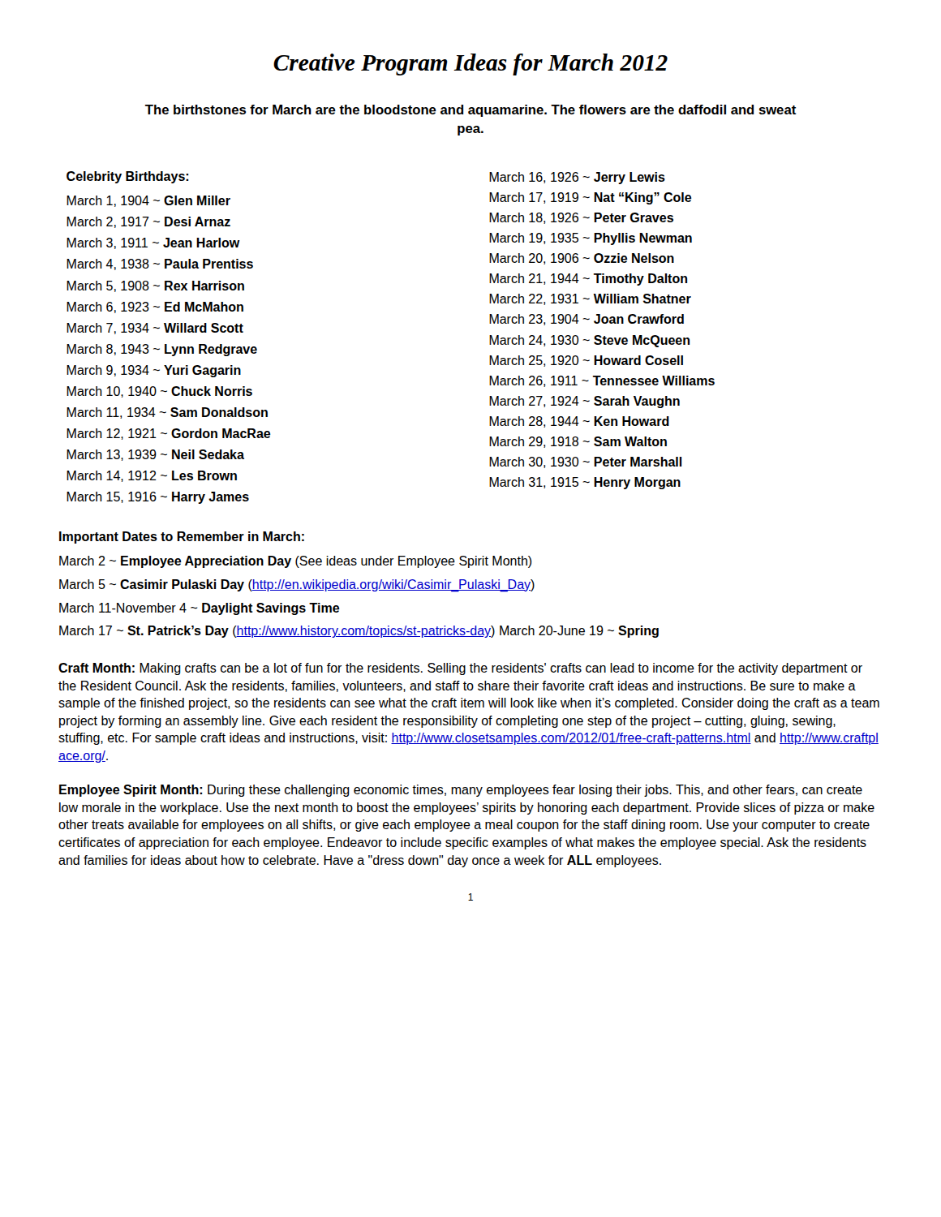Creative Program Ideas for March 2012
The birthstones for March are the bloodstone and aquamarine. The flowers are the daffodil and sweat pea.
Celebrity Birthdays:
March 1, 1904 ~ Glen Miller
March 2, 1917 ~ Desi Arnaz
March 3, 1911 ~ Jean Harlow
March 4, 1938 ~ Paula Prentiss
March 5, 1908 ~ Rex Harrison
March 6, 1923 ~ Ed McMahon
March 7, 1934 ~ Willard Scott
March 8, 1943 ~ Lynn Redgrave
March 9, 1934 ~ Yuri Gagarin
March 10, 1940 ~ Chuck Norris
March 11, 1934 ~ Sam Donaldson
March 12, 1921 ~ Gordon MacRae
March 13, 1939 ~ Neil Sedaka
March 14, 1912 ~ Les Brown
March 15, 1916 ~ Harry James
March 16, 1926 ~ Jerry Lewis
March 17, 1919 ~ Nat “King” Cole
March 18, 1926 ~ Peter Graves
March 19, 1935 ~ Phyllis Newman
March 20, 1906 ~ Ozzie Nelson
March 21, 1944 ~ Timothy Dalton
March 22, 1931 ~ William Shatner
March 23, 1904 ~ Joan Crawford
March 24, 1930 ~ Steve McQueen
March 25, 1920 ~ Howard Cosell
March 26, 1911 ~ Tennessee Williams
March 27, 1924 ~ Sarah Vaughn
March 28, 1944 ~ Ken Howard
March 29, 1918 ~ Sam Walton
March 30, 1930 ~ Peter Marshall
March 31, 1915 ~ Henry Morgan
Important Dates to Remember in March:
March 2 ~ Employee Appreciation Day (See ideas under Employee Spirit Month)
March 5 ~ Casimir Pulaski Day (http://en.wikipedia.org/wiki/Casimir_Pulaski_Day)
March 11-November 4 ~ Daylight Savings Time
March 17 ~ St. Patrick’s Day (http://www.history.com/topics/st-patricks-day) March 20-June 19 ~ Spring
Craft Month: Making crafts can be a lot of fun for the residents. Selling the residents' crafts can lead to income for the activity department or the Resident Council. Ask the residents, families, volunteers, and staff to share their favorite craft ideas and instructions. Be sure to make a sample of the finished project, so the residents can see what the craft item will look like when it’s completed. Consider doing the craft as a team project by forming an assembly line. Give each resident the responsibility of completing one step of the project – cutting, gluing, sewing, stuffing, etc. For sample craft ideas and instructions, visit: http://www.closetsamples.com/2012/01/free-craft-patterns.html and http://www.craftplace.org/.
Employee Spirit Month: During these challenging economic times, many employees fear losing their jobs. This, and other fears, can create low morale in the workplace. Use the next month to boost the employees’ spirits by honoring each department. Provide slices of pizza or make other treats available for employees on all shifts, or give each employee a meal coupon for the staff dining room. Use your computer to create certificates of appreciation for each employee. Endeavor to include specific examples of what makes the employee special. Ask the residents and families for ideas about how to celebrate. Have a "dress down" day once a week for ALL employees.
1